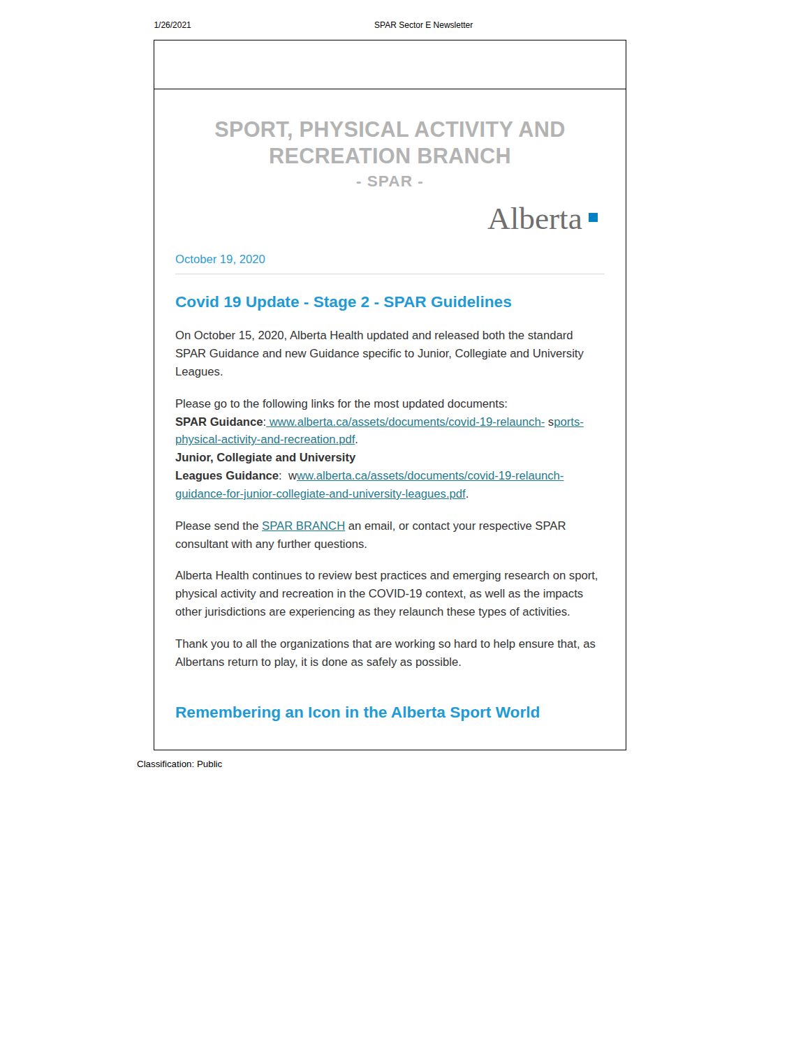1/26/2021 SPAR Sector E Newsletter
SPORT, PHYSICAL ACTIVITY AND
RECREATION BRANCH
- SPAR -
Alberta
October 19, 2020
Covid 19 Update - Stage 2 - SPAR Guidelines
On October 15, 2020, Alberta Health updated and released both the standard SPAR Guidance and new Guidance specific to Junior, Collegiate and University Leagues.
Please go to the following links for the most updated documents:
SPAR Guidance: www.alberta.ca/assets/documents/covid-19-relaunch- sports-physical-activity-and-recreation.pdf.
Junior, Collegiate and University
Leagues Guidance: www.alberta.ca/assets/documents/covid-19-relaunch-guidance-for-junior-collegiate-and-university-leagues.pdf.
Please send the SPAR BRANCH an email, or contact your respective SPAR consultant with any further questions.
Alberta Health continues to review best practices and emerging research on sport, physical activity and recreation in the COVID-19 context, as well as the impacts other jurisdictions are experiencing as they relaunch these types of activities.
Thank you to all the organizations that are working so hard to help ensure that, as Albertans return to play, it is done as safely as possible.
Remembering an Icon in the Alberta Sport World
Classification: Public